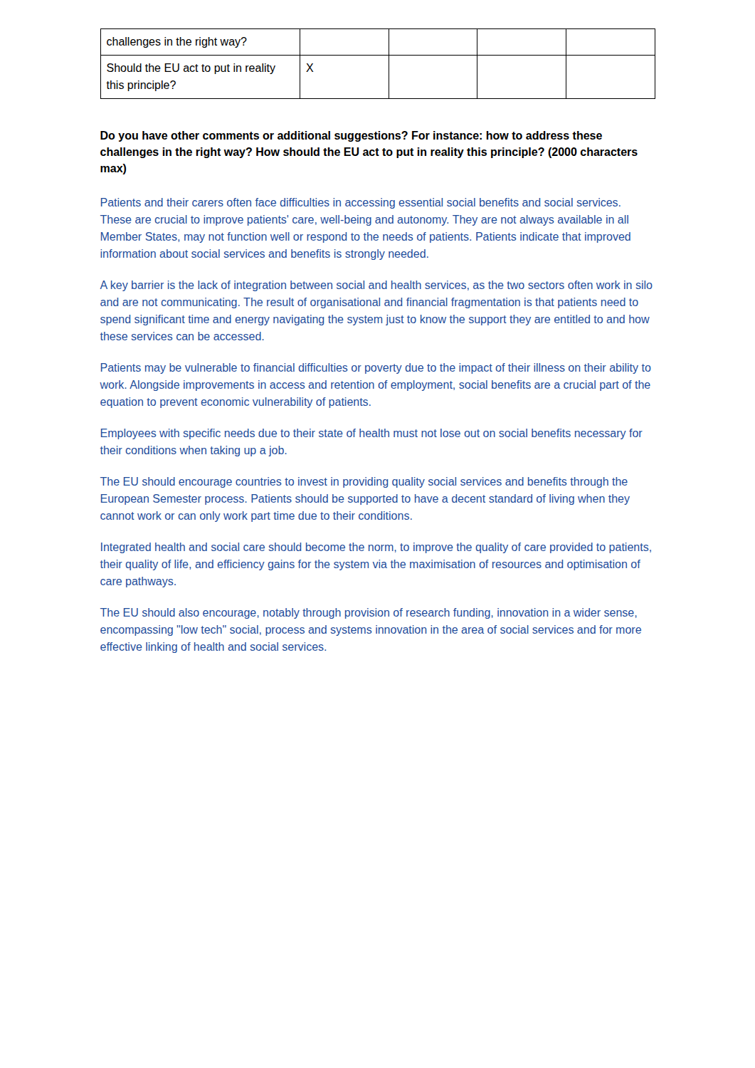| challenges in the right way? | | | | |
| Should the EU act to put in reality this principle? | X | | | |
Do you have other comments or additional suggestions? For instance: how to address these challenges in the right way? How should the EU act to put in reality this principle? (2000 characters max)
Patients and their carers often face difficulties in accessing essential social benefits and social services. These are crucial to improve patients' care, well-being and autonomy. They are not always available in all Member States, may not function well or respond to the needs of patients. Patients indicate that improved information about social services and benefits is strongly needed.
A key barrier is the lack of integration between social and health services, as the two sectors often work in silo and are not communicating. The result of organisational and financial fragmentation is that patients need to spend significant time and energy navigating the system just to know the support they are entitled to and how these services can be accessed.
Patients may be vulnerable to financial difficulties or poverty due to the impact of their illness on their ability to work. Alongside improvements in access and retention of employment, social benefits are a crucial part of the equation to prevent economic vulnerability of patients.
Employees with specific needs due to their state of health must not lose out on social benefits necessary for their conditions when taking up a job.
The EU should encourage countries to invest in providing quality social services and benefits through the European Semester process. Patients should be supported to have a decent standard of living when they cannot work or can only work part time due to their conditions.
Integrated health and social care should become the norm, to improve the quality of care provided to patients, their quality of life, and efficiency gains for the system via the maximisation of resources and optimisation of care pathways.
The EU should also encourage, notably through provision of research funding, innovation in a wider sense, encompassing "low tech" social, process and systems innovation in the area of social services and for more effective linking of health and social services.